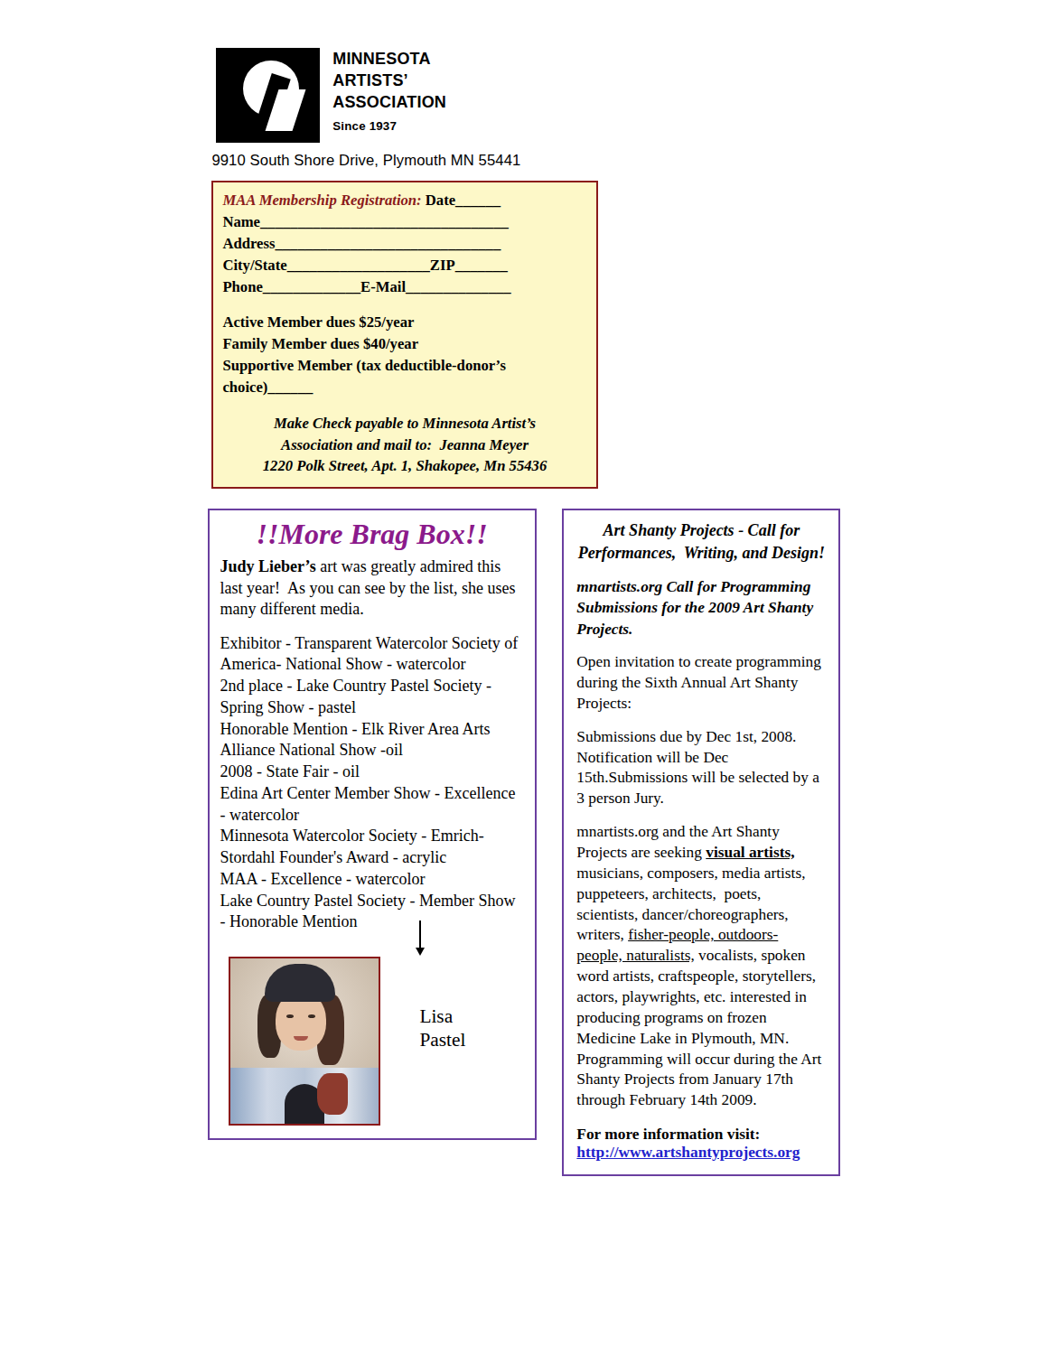MINNESOTA
ARTISTS’
ASSOCIATION
Since 1937
9910 South Shore Drive, Plymouth MN 55441
MAA Membership Registration: Date______
Name_________________________________
Address______________________________
City/State___________________ZIP_______
Phone_____________E-Mail______________
Active Member dues $25/year
Family Member dues $40/year
Supportive Member (tax deductible-donor’s choice)______
Make Check payable to Minnesota Artist’s
Association and mail to: Jeanna Meyer
1220 Polk Street, Apt. 1, Shakopee, Mn 55436
!!More Brag Box!!
Judy Lieber’s art was greatly admired this last year! As you can see by the list, she uses many different media.
Exhibitor - Transparent Watercolor Society of America- National Show - watercolor
2nd place - Lake Country Pastel Society - Spring Show - pastel
Honorable Mention - Elk River Area Arts Alliance National Show -oil
2008 - State Fair - oil
Edina Art Center Member Show - Excellence - watercolor
Minnesota Watercolor Society - Emrich-Stordahl Founder's Award - acrylic
MAA - Excellence - watercolor
Lake Country Pastel Society - Member Show - Honorable Mention
Lisa
Pastel
Art Shanty Projects - Call for
Performances, Writing, and Design!
mnartists.org Call for Programming Submissions for the 2009 Art Shanty Projects.
Open invitation to create programming during the Sixth Annual Art Shanty Projects:
Submissions due by Dec 1st, 2008.
Notification will be Dec 15th.Submissions will be selected by a 3 person Jury.
mnartists.org and the Art Shanty Projects are seeking visual artists, musicians, composers, media artists, puppeteers, architects, poets, scientists, dancer/choreographers, writers, fisher-people, outdoors- people, naturalists, vocalists, spoken word artists, craftspeople, storytellers, actors, playwrights, etc. interested in producing programs on frozen Medicine Lake in Plymouth, MN. Programming will occur during the Art Shanty Projects from January 17th through February 14th 2009.
For more information visit:
http://www.artshantyprojects.org